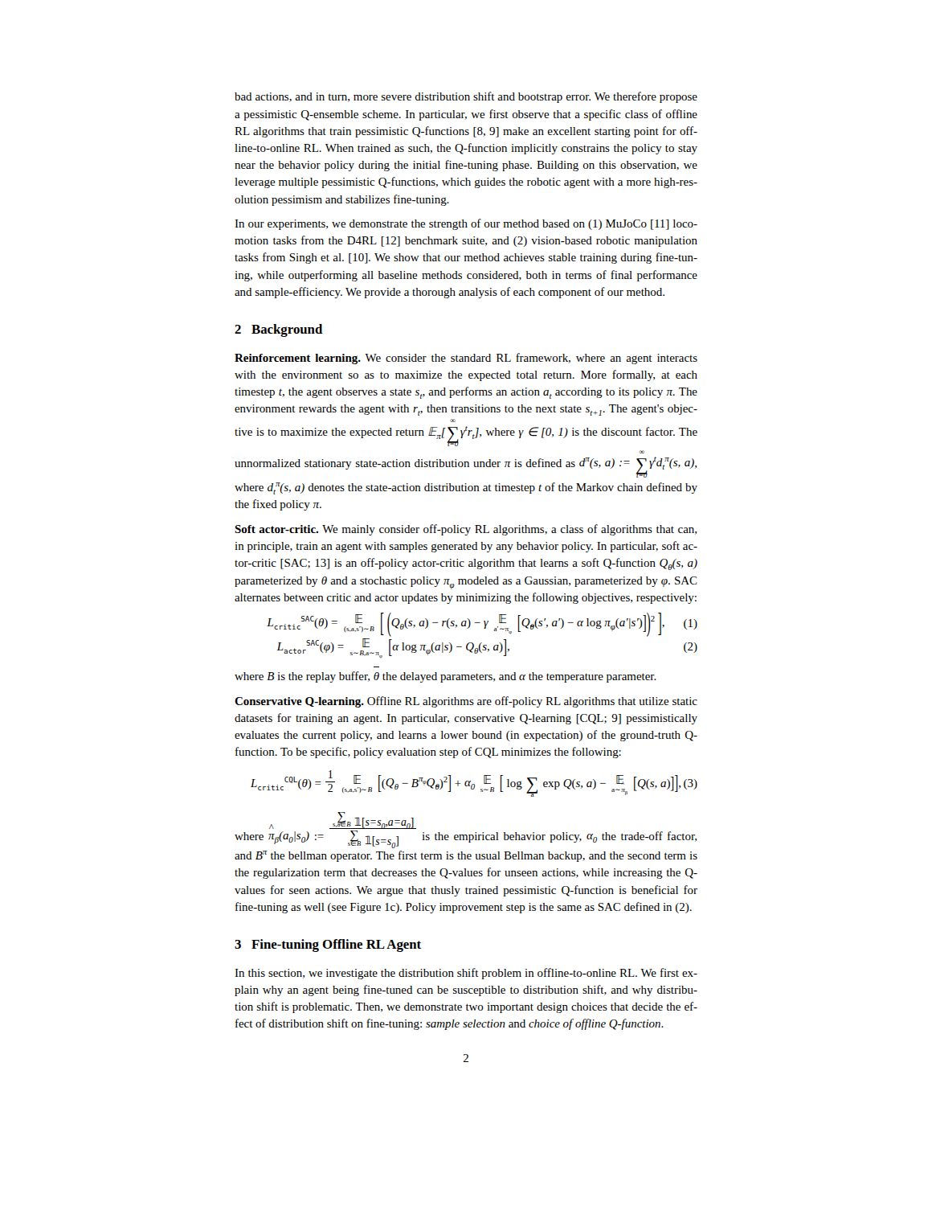bad actions, and in turn, more severe distribution shift and bootstrap error. We therefore propose a pessimistic Q-ensemble scheme. In particular, we first observe that a specific class of offline RL algorithms that train pessimistic Q-functions [8, 9] make an excellent starting point for offline-to-online RL. When trained as such, the Q-function implicitly constrains the policy to stay near the behavior policy during the initial fine-tuning phase. Building on this observation, we leverage multiple pessimistic Q-functions, which guides the robotic agent with a more high-resolution pessimism and stabilizes fine-tuning.
In our experiments, we demonstrate the strength of our method based on (1) MuJoCo [11] locomotion tasks from the D4RL [12] benchmark suite, and (2) vision-based robotic manipulation tasks from Singh et al. [10]. We show that our method achieves stable training during fine-tuning, while outperforming all baseline methods considered, both in terms of final performance and sample-efficiency. We provide a thorough analysis of each component of our method.
2 Background
Reinforcement learning. We consider the standard RL framework, where an agent interacts with the environment so as to maximize the expected total return. More formally, at each timestep t, the agent observes a state st, and performs an action at according to its policy π. The environment rewards the agent with rt, then transitions to the next state st+1. The agent's objective is to maximize the expected return 𝔼π[∞∑t=0γtrt], where γ ∈ [0, 1) is the discount factor. The unnormalized stationary state-action distribution under π is defined as dπ(s, a) := ∞∑t=0γtdtπ(s, a), where dtπ(s, a) denotes the state-action distribution at timestep t of the Markov chain defined by the fixed policy π.
Soft actor-critic. We mainly consider off-policy RL algorithms, a class of algorithms that can, in principle, train an agent with samples generated by any behavior policy. In particular, soft actor-critic [SAC; 13] is an off-policy actor-critic algorithm that learns a soft Q-function Qθ(s, a) parameterized by θ and a stochastic policy πφ modeled as a Gaussian, parameterized by φ. SAC alternates between critic and actor updates by minimizing the following objectives, respectively:
LcriticSAC(θ) = 𝔼 (s,a,s′)∼B [ (Qθ(s, a) − r(s, a) − γ 𝔼 a′∼πφ [Qθ(s′, a′) − α log πφ(a′|s′)])2 ], (1)
LactorSAC(φ) = 𝔼 s∼B,a∼πφ [α log πφ(a|s) − Qθ(s, a)], (2)
where B is the replay buffer, θ the delayed parameters, and α the temperature parameter.
Conservative Q-learning. Offline RL algorithms are off-policy RL algorithms that utilize static datasets for training an agent. In particular, conservative Q-learning [CQL; 9] pessimistically evaluates the current policy, and learns a lower bound (in expectation) of the ground-truth Q-function. To be specific, policy evaluation step of CQL minimizes the following:
LcriticCQL(θ) = 12 𝔼 (s,a,s′)∼B [(Qθ − BπφQθ)2] + α0 𝔼 s∼B [ log ∑a exp Q(s, a) − 𝔼 a∼πβ [Q(s, a)]], (3)
where πβ(a0|s0) := ∑s,a∈B 𝟙[s=s0,a=a0] ∑s∈B 𝟙[s=s0] is the empirical behavior policy, α0 the trade-off factor, and Bπ the bellman operator. The first term is the usual Bellman backup, and the second term is the regularization term that decreases the Q-values for unseen actions, while increasing the Q-values for seen actions. We argue that thusly trained pessimistic Q-function is beneficial for fine-tuning as well (see Figure 1c). Policy improvement step is the same as SAC defined in (2).
3 Fine-tuning Offline RL Agent
In this section, we investigate the distribution shift problem in offline-to-online RL. We first explain why an agent being fine-tuned can be susceptible to distribution shift, and why distribution shift is problematic. Then, we demonstrate two important design choices that decide the effect of distribution shift on fine-tuning: sample selection and choice of offline Q-function.
2